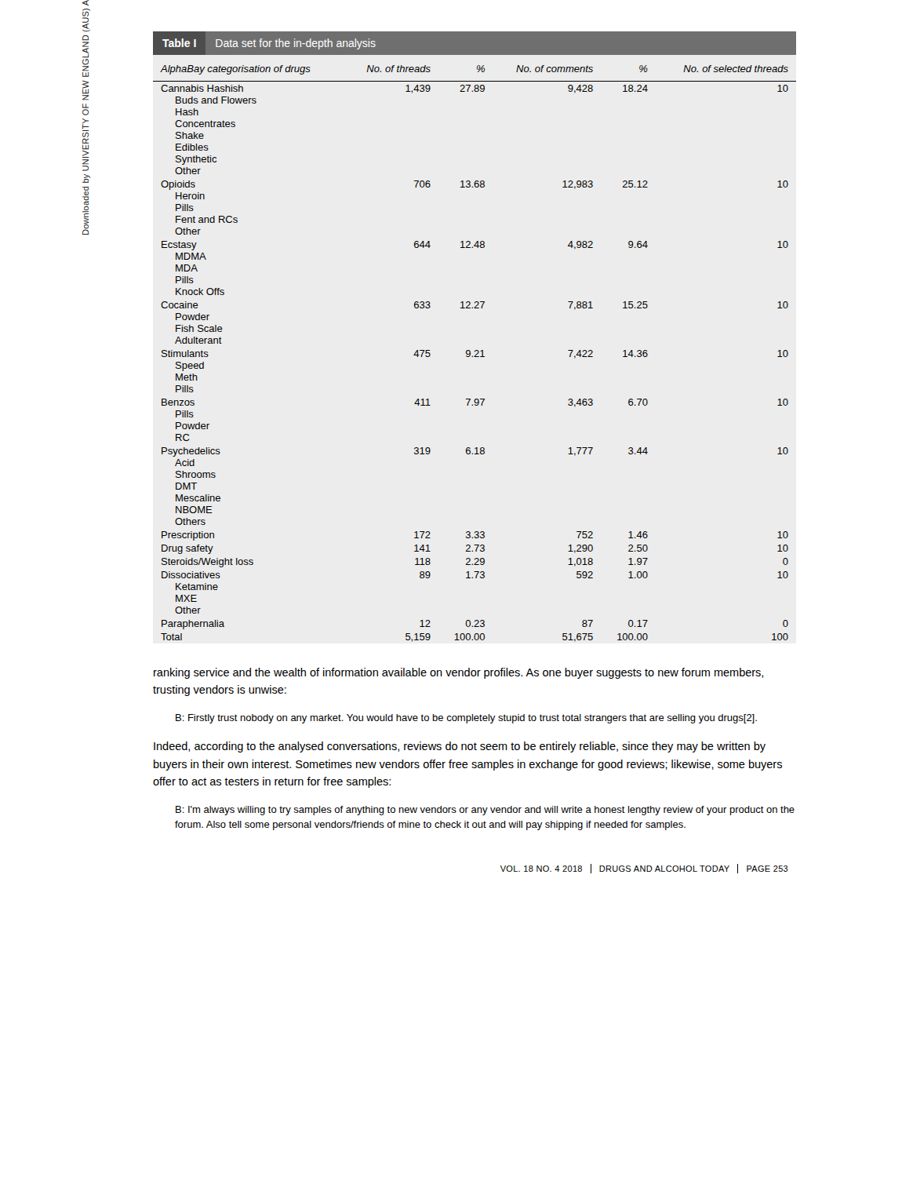Downloaded by UNIVERSITY OF NEW ENGLAND (AUS) At 08:56 23 October 2018 (PT)
Table I Data set for the in-depth analysis
| AlphaBay categorisation of drugs | No. of threads | % | No. of comments | % | No. of selected threads |
| --- | --- | --- | --- | --- | --- |
| Cannabis Hashish Buds and Flowers Hash Concentrates Shake Edibles Synthetic Other | 1,439 | 27.89 | 9,428 | 18.24 | 10 |
| Opioids Heroin Pills Fent and RCs Other | 706 | 13.68 | 12,983 | 25.12 | 10 |
| Ecstasy MDMA MDA Pills Knock Offs | 644 | 12.48 | 4,982 | 9.64 | 10 |
| Cocaine Powder Fish Scale Adulterant | 633 | 12.27 | 7,881 | 15.25 | 10 |
| Stimulants Speed Meth Pills | 475 | 9.21 | 7,422 | 14.36 | 10 |
| Benzos Pills Powder RC | 411 | 7.97 | 3,463 | 6.70 | 10 |
| Psychedelics Acid Shrooms DMT Mescaline NBOME Others | 319 | 6.18 | 1,777 | 3.44 | 10 |
| Prescription | 172 | 3.33 | 752 | 1.46 | 10 |
| Drug safety | 141 | 2.73 | 1,290 | 2.50 | 10 |
| Steroids/Weight loss | 118 | 2.29 | 1,018 | 1.97 | 0 |
| Dissociatives Ketamine MXE Other | 89 | 1.73 | 592 | 1.00 | 10 |
| Paraphernalia | 12 | 0.23 | 87 | 0.17 | 0 |
| Total | 5,159 | 100.00 | 51,675 | 100.00 | 100 |
ranking service and the wealth of information available on vendor profiles. As one buyer suggests to new forum members, trusting vendors is unwise:
B: Firstly trust nobody on any market. You would have to be completely stupid to trust total strangers that are selling you drugs[2].
Indeed, according to the analysed conversations, reviews do not seem to be entirely reliable, since they may be written by buyers in their own interest. Sometimes new vendors offer free samples in exchange for good reviews; likewise, some buyers offer to act as testers in return for free samples:
B: I'm always willing to try samples of anything to new vendors or any vendor and will write a honest lengthy review of your product on the forum. Also tell some personal vendors/friends of mine to check it out and will pay shipping if needed for samples.
VOL. 18 NO. 4 2018 DRUGS AND ALCOHOL TODAY PAGE 253